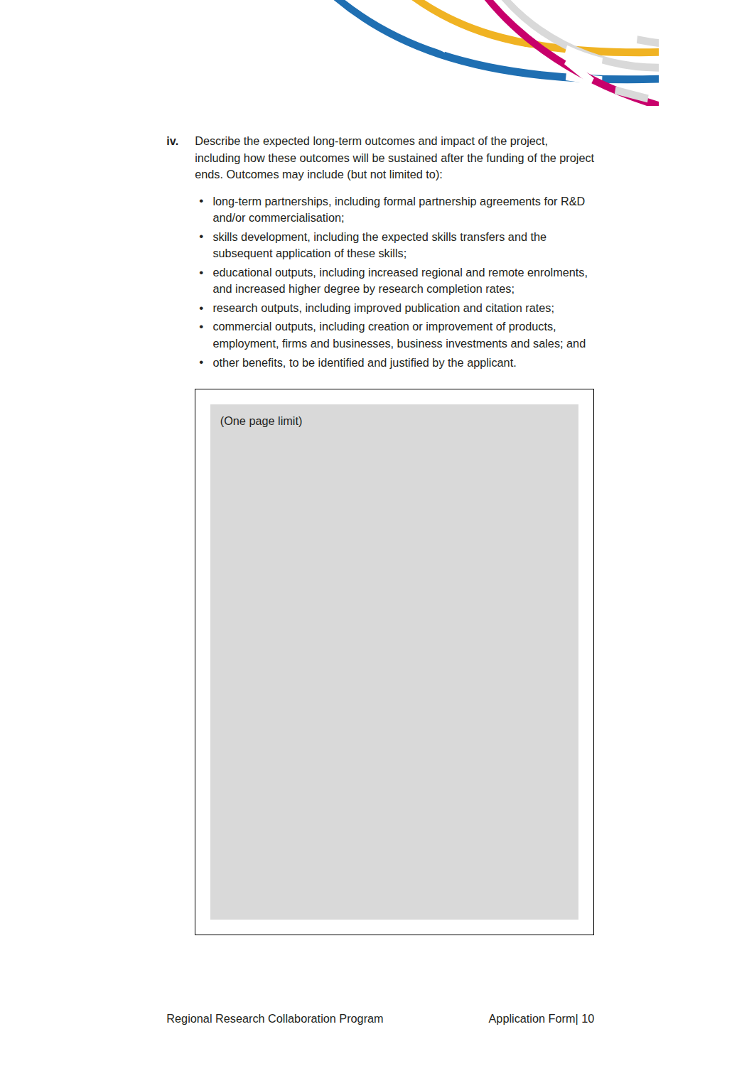iv.
Describe the expected long-term outcomes and impact of the project, including how these outcomes will be sustained after the funding of the project ends. Outcomes may include (but not limited to):
long-term partnerships, including formal partnership agreements for R&D and/or commercialisation;
skills development, including the expected skills transfers and the subsequent application of these skills;
educational outputs, including increased regional and remote enrolments, and increased higher degree by research completion rates;
research outputs, including improved publication and citation rates;
commercial outputs, including creation or improvement of products, employment, firms and businesses, business investments and sales; and
other benefits, to be identified and justified by the applicant.
(One page limit)
Regional Research Collaboration Program
Application Form| 10